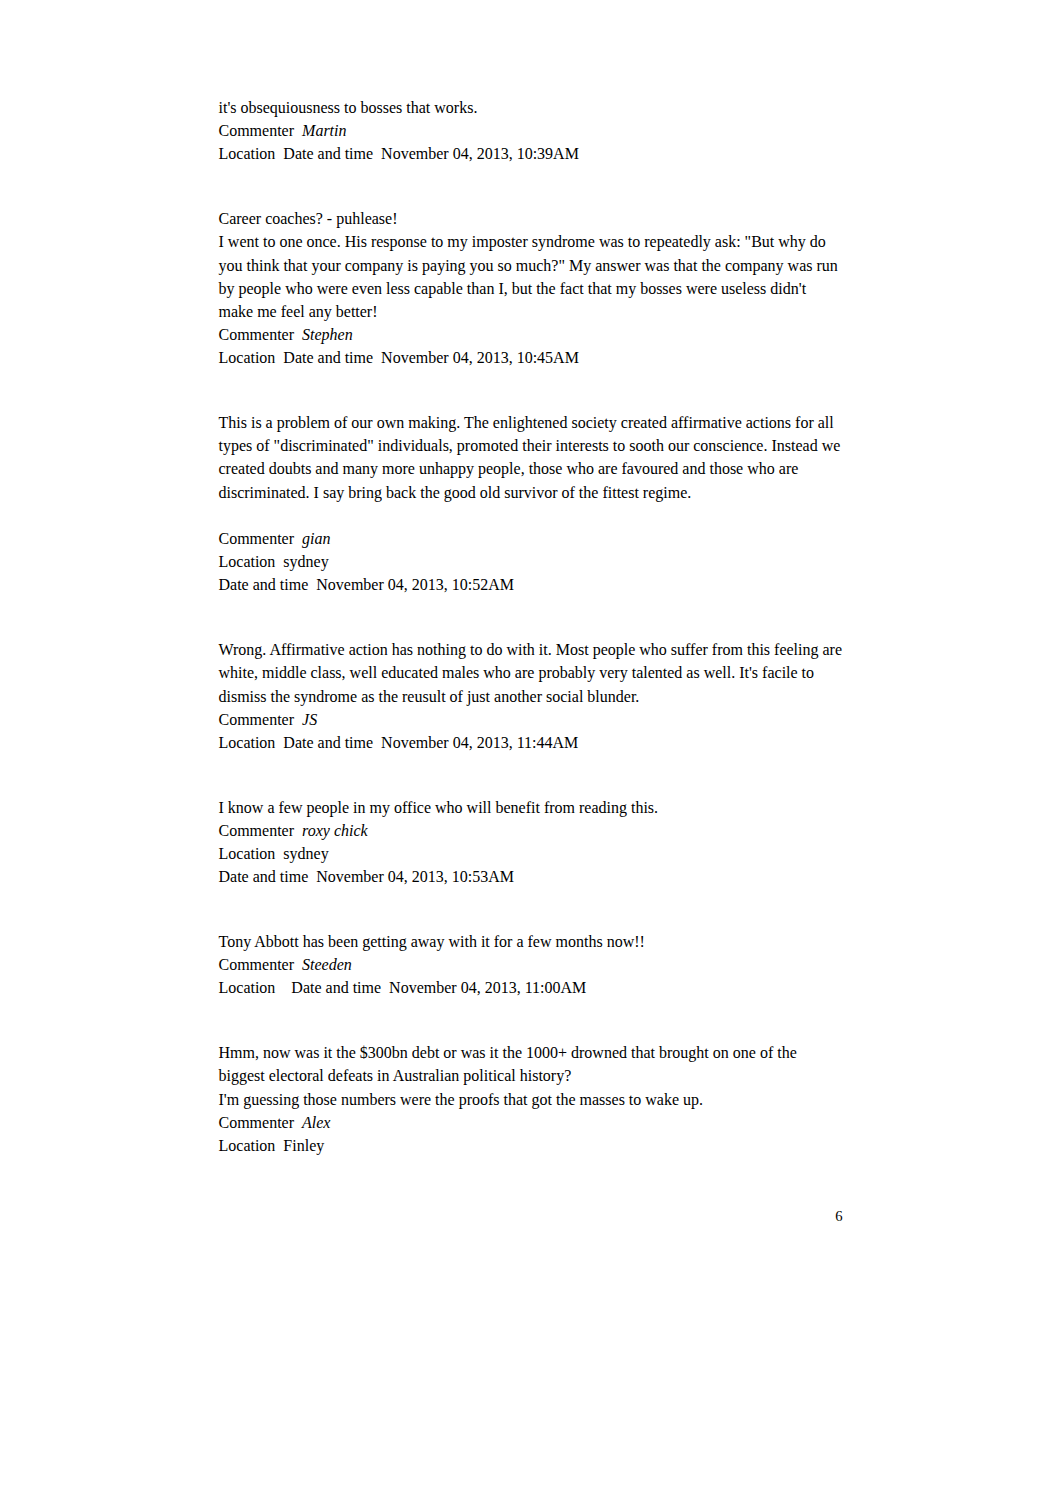it's obsequiousness to bosses that works.
Commenter Martin
Location Date and time November 04, 2013, 10:39AM
Career coaches? - puhlease!
I went to one once. His response to my imposter syndrome was to repeatedly ask: "But why do you think that your company is paying you so much?" My answer was that the company was run by people who were even less capable than I, but the fact that my bosses were useless didn't make me feel any better!
Commenter Stephen
Location Date and time November 04, 2013, 10:45AM
This is a problem of our own making. The enlightened society created affirmative actions for all types of "discriminated" individuals, promoted their interests to sooth our conscience. Instead we created doubts and many more unhappy people, those who are favoured and those who are discriminated. I say bring back the good old survivor of the fittest regime.
Commenter gian
Location sydney
Date and time November 04, 2013, 10:52AM
Wrong. Affirmative action has nothing to do with it. Most people who suffer from this feeling are white, middle class, well educated males who are probably very talented as well. It's facile to dismiss the syndrome as the reusult of just another social blunder.
Commenter JS
Location Date and time November 04, 2013, 11:44AM
I know a few people in my office who will benefit from reading this.
Commenter roxy chick
Location sydney
Date and time November 04, 2013, 10:53AM
Tony Abbott has been getting away with it for a few months now!!
Commenter Steeden
Location Date and time November 04, 2013, 11:00AM
Hmm, now was it the $300bn debt or was it the 1000+ drowned that brought on one of the biggest electoral defeats in Australian political history?
I'm guessing those numbers were the proofs that got the masses to wake up.
Commenter Alex
Location Finley
6